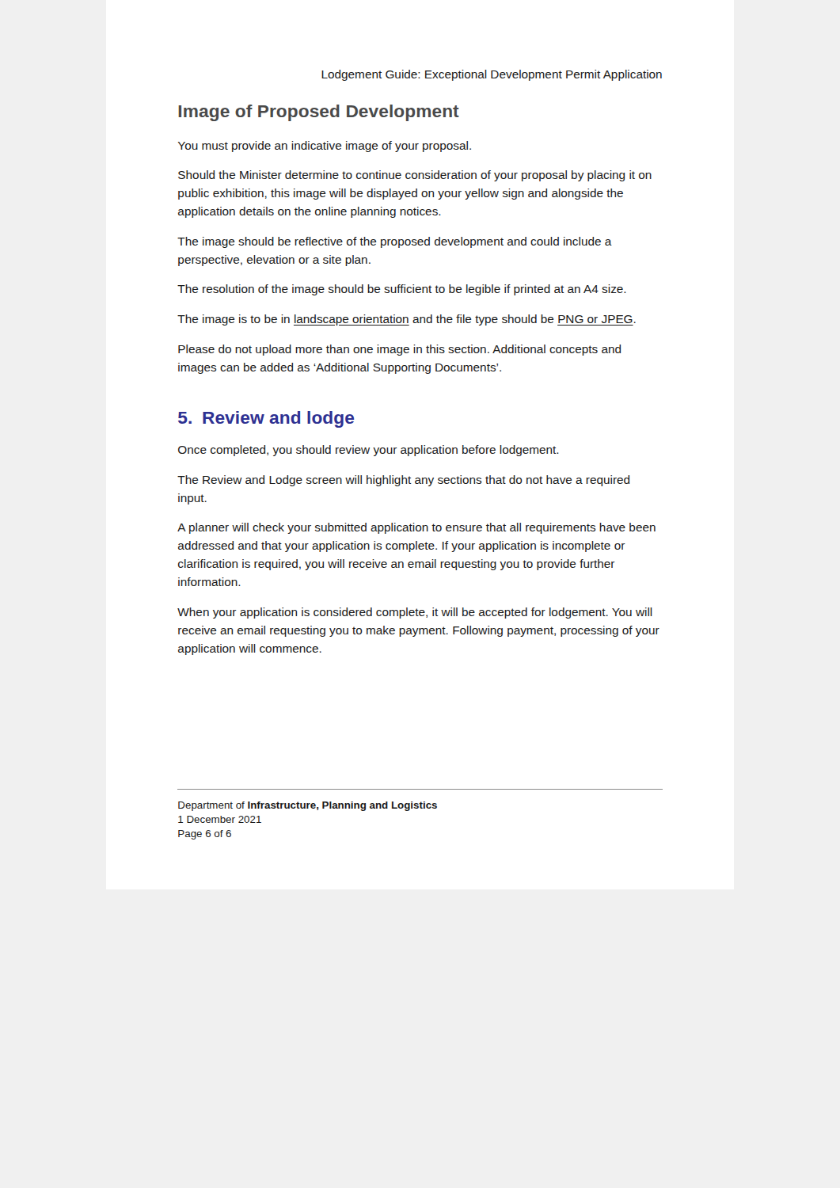Lodgement Guide: Exceptional Development Permit Application
Image of Proposed Development
You must provide an indicative image of your proposal.
Should the Minister determine to continue consideration of your proposal by placing it on public exhibition, this image will be displayed on your yellow sign and alongside the application details on the online planning notices.
The image should be reflective of the proposed development and could include a perspective, elevation or a site plan.
The resolution of the image should be sufficient to be legible if printed at an A4 size.
The image is to be in landscape orientation and the file type should be PNG or JPEG.
Please do not upload more than one image in this section. Additional concepts and images can be added as ‘Additional Supporting Documents’.
5. Review and lodge
Once completed, you should review your application before lodgement.
The Review and Lodge screen will highlight any sections that do not have a required input.
A planner will check your submitted application to ensure that all requirements have been addressed and that your application is complete. If your application is incomplete or clarification is required, you will receive an email requesting you to provide further information.
When your application is considered complete, it will be accepted for lodgement. You will receive an email requesting you to make payment. Following payment, processing of your application will commence.
Department of Infrastructure, Planning and Logistics
1 December 2021
Page 6 of 6